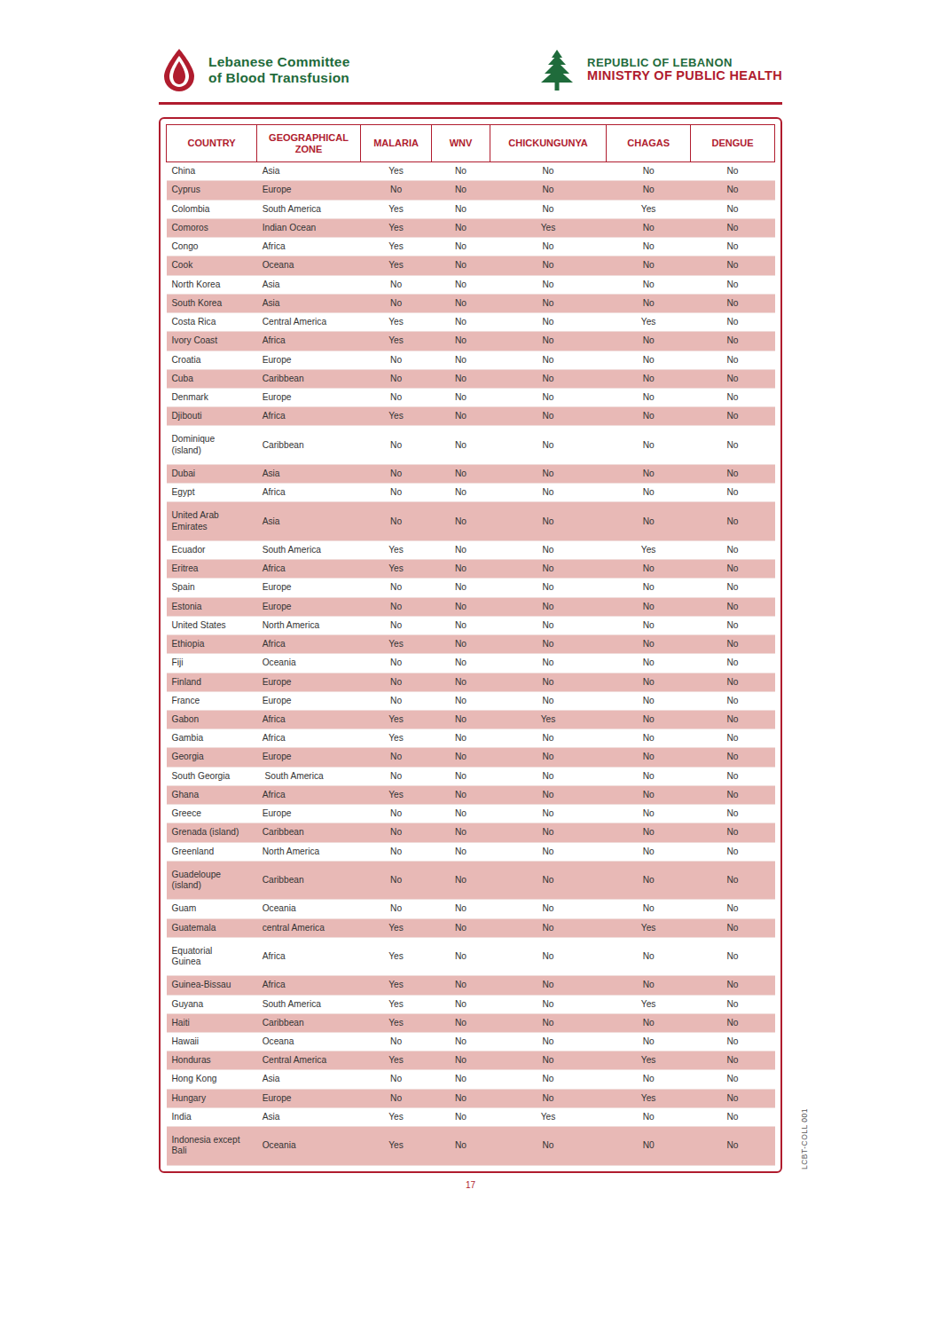Lebanese Committee
of Blood Transfusion
REPUBLIC OF LEBANON
MINISTRY OF PUBLIC HEALTH
| COUNTRY | GEOGRAPHICAL ZONE | MALARIA | WNV | CHICKUNGUNYA | CHAGAS | DENGUE |
| --- | --- | --- | --- | --- | --- | --- |
| China | Asia | Yes | No | No | No | No |
| Cyprus | Europe | No | No | No | No | No |
| Colombia | South America | Yes | No | No | Yes | No |
| Comoros | Indian Ocean | Yes | No | Yes | No | No |
| Congo | Africa | Yes | No | No | No | No |
| Cook | Oceana | Yes | No | No | No | No |
| North Korea | Asia | No | No | No | No | No |
| South Korea | Asia | No | No | No | No | No |
| Costa Rica | Central America | Yes | No | No | Yes | No |
| Ivory Coast | Africa | Yes | No | No | No | No |
| Croatia | Europe | No | No | No | No | No |
| Cuba | Caribbean | No | No | No | No | No |
| Denmark | Europe | No | No | No | No | No |
| Djibouti | Africa | Yes | No | No | No | No |
| Dominique (island) | Caribbean | No | No | No | No | No |
| Dubai | Asia | No | No | No | No | No |
| Egypt | Africa | No | No | No | No | No |
| United Arab Emirates | Asia | No | No | No | No | No |
| Ecuador | South America | Yes | No | No | Yes | No |
| Eritrea | Africa | Yes | No | No | No | No |
| Spain | Europe | No | No | No | No | No |
| Estonia | Europe | No | No | No | No | No |
| United States | North America | No | No | No | No | No |
| Ethiopia | Africa | Yes | No | No | No | No |
| Fiji | Oceania | No | No | No | No | No |
| Finland | Europe | No | No | No | No | No |
| France | Europe | No | No | No | No | No |
| Gabon | Africa | Yes | No | Yes | No | No |
| Gambia | Africa | Yes | No | No | No | No |
| Georgia | Europe | No | No | No | No | No |
| South Georgia | South America | No | No | No | No | No |
| Ghana | Africa | Yes | No | No | No | No |
| Greece | Europe | No | No | No | No | No |
| Grenada (island) | Caribbean | No | No | No | No | No |
| Greenland | North America | No | No | No | No | No |
| Guadeloupe (island) | Caribbean | No | No | No | No | No |
| Guam | Oceania | No | No | No | No | No |
| Guatemala | central America | Yes | No | No | Yes | No |
| Equatorial Guinea | Africa | Yes | No | No | No | No |
| Guinea-Bissau | Africa | Yes | No | No | No | No |
| Guyana | South America | Yes | No | No | Yes | No |
| Haiti | Caribbean | Yes | No | No | No | No |
| Hawaii | Oceana | No | No | No | No | No |
| Honduras | Central America | Yes | No | No | Yes | No |
| Hong Kong | Asia | No | No | No | No | No |
| Hungary | Europe | No | No | No | Yes | No |
| India | Asia | Yes | No | Yes | No | No |
| Indonesia except Bali | Oceania | Yes | No | No | N0 | No |
17
LCBT-COLL 001